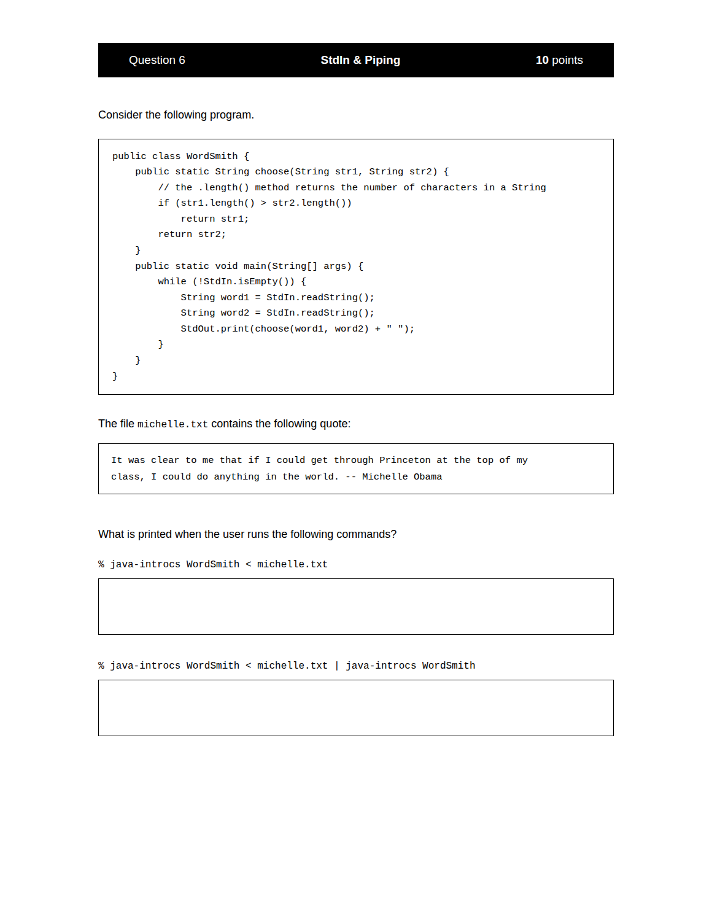Question 6
StdIn & Piping
10 points
Consider the following program.
public class WordSmith {
    public static String choose(String str1, String str2) {
        // the .length() method returns the number of characters in a String
        if (str1.length() > str2.length())
            return str1;
        return str2;
    }
    public static void main(String[] args) {
        while (!StdIn.isEmpty()) {
            String word1 = StdIn.readString();
            String word2 = StdIn.readString();
            StdOut.print(choose(word1, word2) + " ");
        }
    }
}
The file michelle.txt contains the following quote:
It was clear to me that if I could get through Princeton at the top of my
class, I could do anything in the world. -- Michelle Obama
What is printed when the user runs the following commands?
% java-introcs WordSmith < michelle.txt
% java-introcs WordSmith < michelle.txt | java-introcs WordSmith